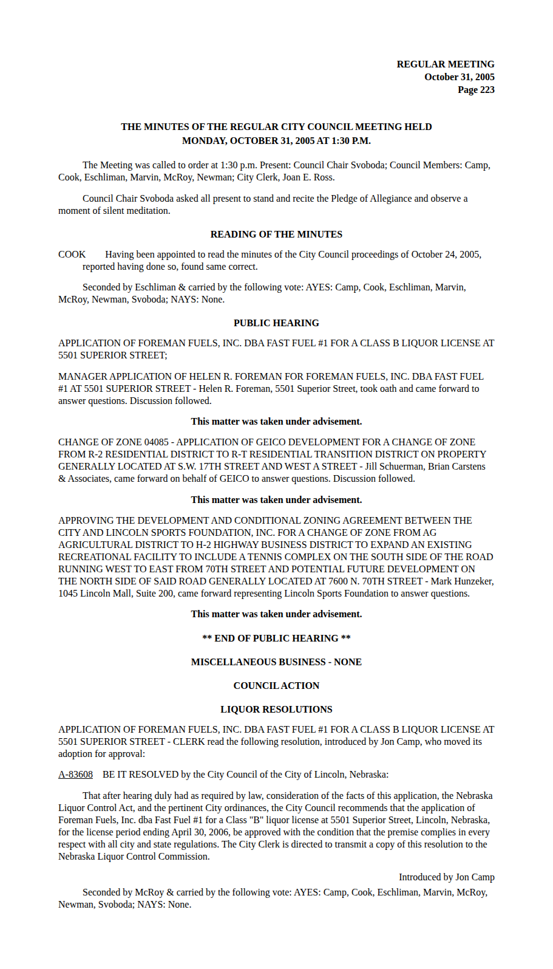REGULAR MEETING
October 31, 2005
Page 223
THE MINUTES OF THE REGULAR CITY COUNCIL MEETING HELD
MONDAY, OCTOBER 31, 2005 AT 1:30 P.M.
The Meeting was called to order at 1:30 p.m. Present: Council Chair Svoboda; Council Members: Camp, Cook, Eschliman, Marvin, McRoy, Newman; City Clerk, Joan E. Ross.
Council Chair Svoboda asked all present to stand and recite the Pledge of Allegiance and observe a moment of silent meditation.
READING OF THE MINUTES
COOK Having been appointed to read the minutes of the City Council proceedings of October 24, 2005, reported having done so, found same correct.
Seconded by Eschliman & carried by the following vote: AYES: Camp, Cook, Eschliman, Marvin, McRoy, Newman, Svoboda; NAYS: None.
PUBLIC HEARING
APPLICATION OF FOREMAN FUELS, INC. DBA FAST FUEL #1 FOR A CLASS B LIQUOR LICENSE AT 5501 SUPERIOR STREET;
MANAGER APPLICATION OF HELEN R. FOREMAN FOR FOREMAN FUELS, INC. DBA FAST FUEL #1 AT 5501 SUPERIOR STREET - Helen R. Foreman, 5501 Superior Street, took oath and came forward to answer questions. Discussion followed.
This matter was taken under advisement.
CHANGE OF ZONE 04085 - APPLICATION OF GEICO DEVELOPMENT FOR A CHANGE OF ZONE FROM R-2 RESIDENTIAL DISTRICT TO R-T RESIDENTIAL TRANSITION DISTRICT ON PROPERTY GENERALLY LOCATED AT S.W. 17TH STREET AND WEST A STREET - Jill Schuerman, Brian Carstens & Associates, came forward on behalf of GEICO to answer questions. Discussion followed.
This matter was taken under advisement.
APPROVING THE DEVELOPMENT AND CONDITIONAL ZONING AGREEMENT BETWEEN THE CITY AND LINCOLN SPORTS FOUNDATION, INC. FOR A CHANGE OF ZONE FROM AG AGRICULTURAL DISTRICT TO H-2 HIGHWAY BUSINESS DISTRICT TO EXPAND AN EXISTING RECREATIONAL FACILITY TO INCLUDE A TENNIS COMPLEX ON THE SOUTH SIDE OF THE ROAD RUNNING WEST TO EAST FROM 70TH STREET AND POTENTIAL FUTURE DEVELOPMENT ON THE NORTH SIDE OF SAID ROAD GENERALLY LOCATED AT 7600 N. 70TH STREET - Mark Hunzeker, 1045 Lincoln Mall, Suite 200, came forward representing Lincoln Sports Foundation to answer questions.
This matter was taken under advisement.
** END OF PUBLIC HEARING **
MISCELLANEOUS BUSINESS - NONE
COUNCIL ACTION
LIQUOR RESOLUTIONS
APPLICATION OF FOREMAN FUELS, INC. DBA FAST FUEL #1 FOR A CLASS B LIQUOR LICENSE AT 5501 SUPERIOR STREET - CLERK read the following resolution, introduced by Jon Camp, who moved its adoption for approval:
A-83608 BE IT RESOLVED by the City Council of the City of Lincoln, Nebraska:
That after hearing duly had as required by law, consideration of the facts of this application, the Nebraska Liquor Control Act, and the pertinent City ordinances, the City Council recommends that the application of Foreman Fuels, Inc. dba Fast Fuel #1 for a Class "B" liquor license at 5501 Superior Street, Lincoln, Nebraska, for the license period ending April 30, 2006, be approved with the condition that the premise complies in every respect with all city and state regulations. The City Clerk is directed to transmit a copy of this resolution to the Nebraska Liquor Control Commission.
Introduced by Jon Camp
Seconded by McRoy & carried by the following vote: AYES: Camp, Cook, Eschliman, Marvin, McRoy, Newman, Svoboda; NAYS: None.